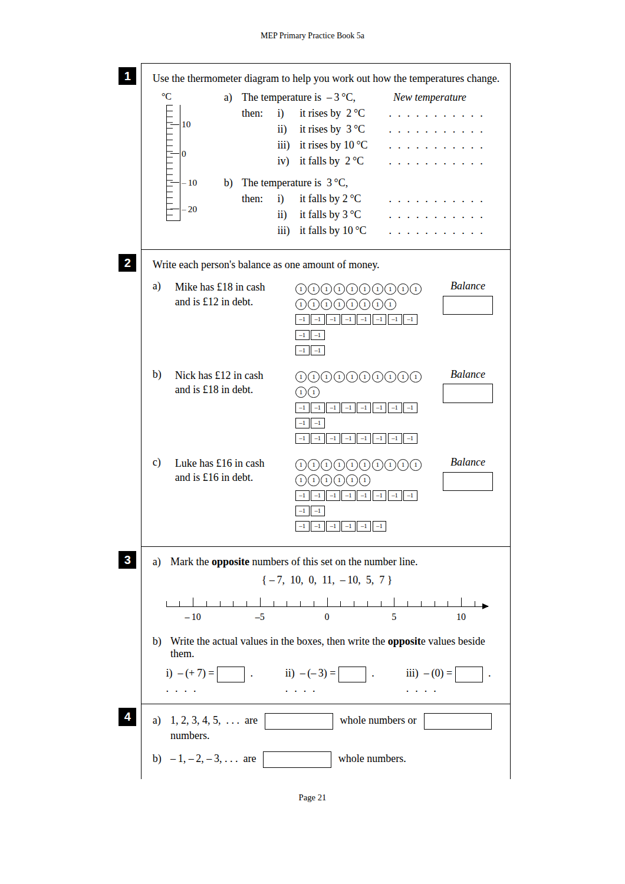MEP Primary Practice Book 5a
1
Use the thermometer diagram to help you work out how the temperatures change.
°C
10
0
– 10
– 20
a)
The temperature is – 3 °C,
New temperature
then:
i)
it rises by 2 °C
. . . . . . . . . . .
ii)
it rises by 3 °C
. . . . . . . . . . .
iii)
it rises by 10 °C
. . . . . . . . . . .
iv)
it falls by 2 °C
. . . . . . . . . . .
b)
The temperature is 3 °C,
then:
i)
it falls by 2 °C
. . . . . . . . . . .
ii)
it falls by 3 °C
. . . . . . . . . . .
iii)
it falls by 10 °C
. . . . . . . . . . .
2
Write each person's balance as one amount of money.
a)
Mike has £18 in cash
and is £12 in debt.
1111111111
11111111
–1–1–1–1–1–1–1–1–1–1
–1–1
Balance
b)
Nick has £12 in cash
and is £18 in debt.
1111111111
11
–1–1–1–1–1–1–1–1–1–1
–1–1–1–1–1–1–1–1
Balance
c)
Luke has £16 in cash
and is £16 in debt.
1111111111
111111
–1–1–1–1–1–1–1–1–1–1
–1–1–1–1–1–1
Balance
3
a)
Mark the opposite numbers of this set on the number line.
{ – 7, 10, 0, 11, – 10, 5, 7 }
– 10
–5
0
5
10
b)
Write the actual values in the boxes, then write the opposite values beside them.
i) – (+ 7) = . . . . .
ii) – (– 3) = . . . . .
iii) – (0) = . . . . .
4
a)
1, 2, 3, 4, 5, . . . are whole numbers or numbers.
b)
– 1, – 2, – 3, . . . are whole numbers.
Page 21